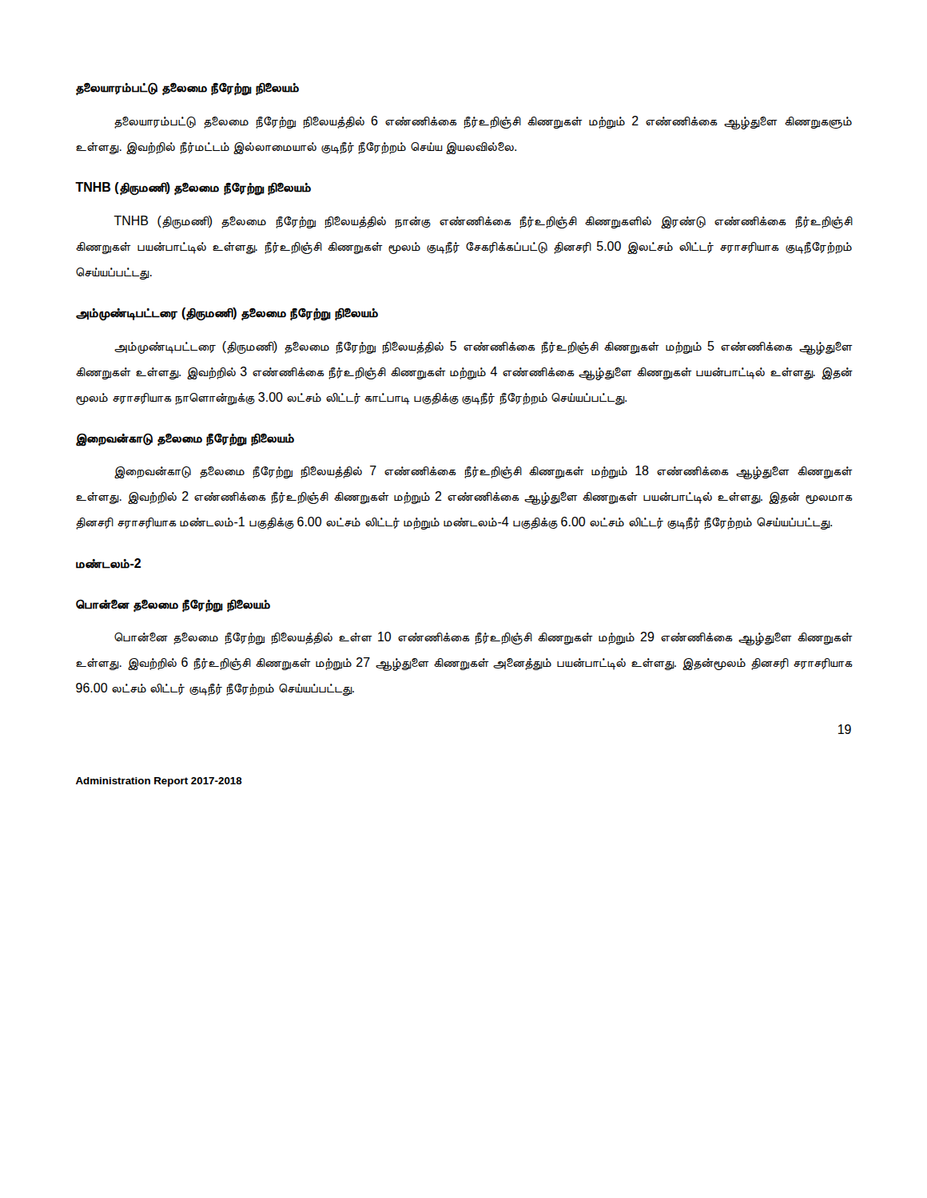தலையாரம்பட்டு தலைமை நீரேற்று நிலையம்
தலையாரம்பட்டு தலைமை நீரேற்று நிலையத்தில் 6 எண்ணிக்கை நீர்உறிஞ்சி கிணறுகள் மற்றும் 2 எண்ணிக்கை ஆழ்துளை கிணறுகளும் உள்ளது. இவற்றில் நீர்மட்டம் இல்லாமையால் குடிநீர் நீரேற்றம் செய்ய இயலவில்லை.
TNHB (திருமணி) தலைமை நீரேற்று நிலையம்
TNHB (திருமணி) தலைமை நீரேற்று நிலையத்தில் நான்கு எண்ணிக்கை நீர்உறிஞ்சி கிணறுகளில் இரண்டு எண்ணிக்கை நீர்உறிஞ்சி கிணறுகள் பயன்பாட்டில் உள்ளது. நீர்உறிஞ்சி கிணறுகள் மூலம் குடிநீர் சேகரிக்கப்பட்டு தினசரி 5.00 இலட்சம் லிட்டர் சராசரியாக குடிநீரேற்றம் செய்யப்பட்டது.
அம்முண்டிபட்டரை (திருமணி) தலைமை நீரேற்று நிலையம்
அம்முண்டிபட்டரை (திருமணி) தலைமை நீரேற்று நிலையத்தில் 5 எண்ணிக்கை நீர்உறிஞ்சி கிணறுகள் மற்றும் 5 எண்ணிக்கை ஆழ்துளை கிணறுகள் உள்ளது. இவற்றில் 3 எண்ணிக்கை நீர்உறிஞ்சி கிணறுகள் மற்றும் 4 எண்ணிக்கை ஆழ்துளை கிணறுகள் பயன்பாட்டில் உள்ளது. இதன் மூலம் சராசரியாக நாளொன்றுக்கு 3.00 லட்சம் லிட்டர் காட்பாடி பகுதிக்கு குடிநீர் நீரேற்றம் செய்யப்பட்டது.
இறைவன்காடு தலைமை நீரேற்று நிலையம்
இறைவன்காடு தலைமை நீரேற்று நிலையத்தில் 7 எண்ணிக்கை நீர்உறிஞ்சி கிணறுகள் மற்றும் 18 எண்ணிக்கை ஆழ்துளை கிணறுகள் உள்ளது. இவற்றில் 2 எண்ணிக்கை நீர்உறிஞ்சி கிணறுகள் மற்றும் 2 எண்ணிக்கை ஆழ்துளை கிணறுகள் பயன்பாட்டில் உள்ளது. இதன் மூலமாக தினசரி சராசரியாக மண்டலம்-1 பகுதிக்கு 6.00 லட்சம் லிட்டர் மற்றும் மண்டலம்-4 பகுதிக்கு 6.00 லட்சம் லிட்டர் குடிநீர் நீரேற்றம் செய்யப்பட்டது.
மண்டலம்-2
பொன்னை தலைமை நீரேற்று நிலையம்
பொன்னை தலைமை நீரேற்று நிலையத்தில் உள்ள 10 எண்ணிக்கை நீர்உறிஞ்சி கிணறுகள் மற்றும் 29 எண்ணிக்கை ஆழ்துளை கிணறுகள் உள்ளது. இவற்றில் 6 நீர்உறிஞ்சி கிணறுகள் மற்றும் 27 ஆழ்துளை கிணறுகள் அனைத்தும் பயன்பாட்டில் உள்ளது. இதன்மூலம் தினசரி சராசரியாக 96.00 லட்சம் லிட்டர் குடிநீர் நீரேற்றம் செய்யப்பட்டது.
19
Administration Report 2017-2018